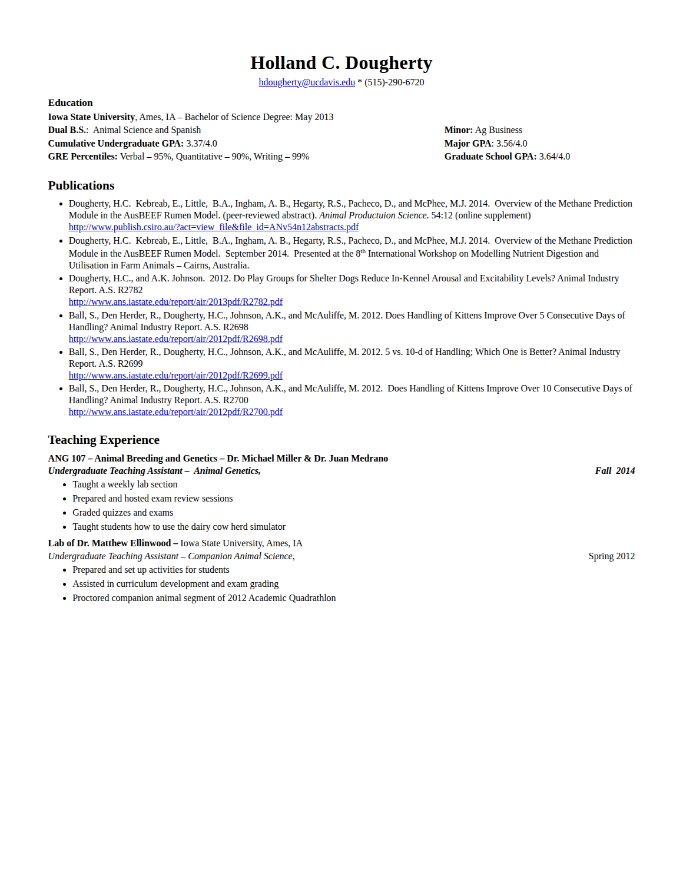Holland C. Dougherty
hdougherty@ucdavis.edu * (515)-290-6720
Education
Iowa State University, Ames, IA – Bachelor of Science Degree: May 2013
| Dual B.S. : Animal Science and Spanish | Minor: Ag Business |
| Cumulative Undergraduate GPA: 3.37/4.0 | Major GPA : 3.56/4.0 |
| GRE Percentiles: Verbal – 95%, Quantitative – 90%, Writing – 99% | Graduate School GPA: 3.64/4.0 |
Publications
Dougherty, H.C. Kebreab, E., Little, B.A., Ingham, A. B., Hegarty, R.S., Pacheco, D., and McPhee, M.J. 2014. Overview of the Methane Prediction Module in the AusBEEF Rumen Model. (peer-reviewed abstract). Animal Productuion Science. 54:12 (online supplement)
http://www.publish.csiro.au/?act=view_file&file_id=ANv54n12abstracts.pdf
Dougherty, H.C. Kebreab, E., Little, B.A., Ingham, A. B., Hegarty, R.S., Pacheco, D., and McPhee, M.J. 2014. Overview of the Methane Prediction Module in the AusBEEF Rumen Model. September 2014. Presented at the 8th International Workshop on Modelling Nutrient Digestion and Utilisation in Farm Animals – Cairns, Australia.
Dougherty, H.C., and A.K. Johnson. 2012. Do Play Groups for Shelter Dogs Reduce In-Kennel Arousal and Excitability Levels? Animal Industry Report. A.S. R2782
http://www.ans.iastate.edu/report/air/2013pdf/R2782.pdf
Ball, S., Den Herder, R., Dougherty, H.C., Johnson, A.K., and McAuliffe, M. 2012. Does Handling of Kittens Improve Over 5 Consecutive Days of Handling? Animal Industry Report. A.S. R2698
http://www.ans.iastate.edu/report/air/2012pdf/R2698.pdf
Ball, S., Den Herder, R., Dougherty, H.C., Johnson, A.K., and McAuliffe, M. 2012. 5 vs. 10-d of Handling; Which One is Better? Animal Industry Report. A.S. R2699
http://www.ans.iastate.edu/report/air/2012pdf/R2699.pdf
Ball, S., Den Herder, R., Dougherty, H.C., Johnson, A.K., and McAuliffe, M. 2012. Does Handling of Kittens Improve Over 10 Consecutive Days of Handling? Animal Industry Report. A.S. R2700
http://www.ans.iastate.edu/report/air/2012pdf/R2700.pdf
Teaching Experience
ANG 107 – Animal Breeding and Genetics – Dr. Michael Miller & Dr. Juan Medrano
Undergraduate Teaching Assistant – Animal Genetics, Fall 2014
Taught a weekly lab section
Prepared and hosted exam review sessions
Graded quizzes and exams
Taught students how to use the dairy cow herd simulator
Lab of Dr. Matthew Ellinwood – Iowa State University, Ames, IA
Undergraduate Teaching Assistant – Companion Animal Science, Spring 2012
Prepared and set up activities for students
Assisted in curriculum development and exam grading
Proctored companion animal segment of 2012 Academic Quadrathlon